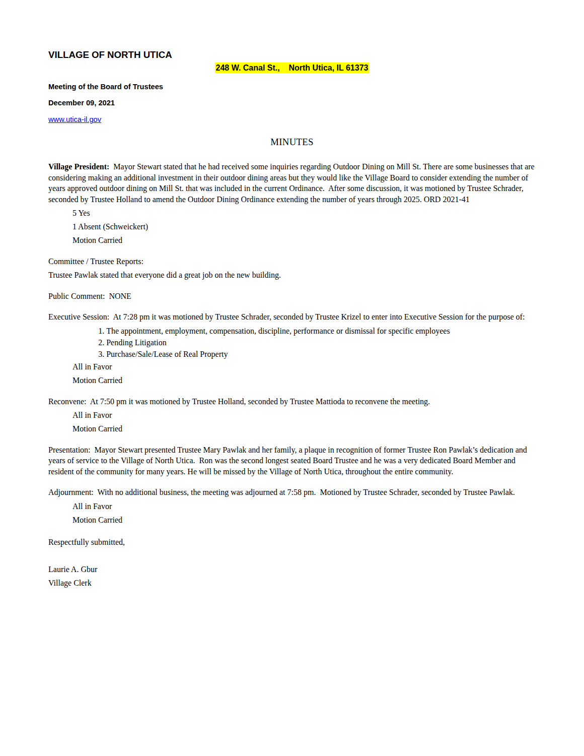VILLAGE OF NORTH UTICA
248 W. Canal St., North Utica, IL 61373
Meeting of the Board of Trustees
December 09, 2021
www.utica-il.gov
MINUTES
Village President: Mayor Stewart stated that he had received some inquiries regarding Outdoor Dining on Mill St. There are some businesses that are considering making an additional investment in their outdoor dining areas but they would like the Village Board to consider extending the number of years approved outdoor dining on Mill St. that was included in the current Ordinance. After some discussion, it was motioned by Trustee Schrader, seconded by Trustee Holland to amend the Outdoor Dining Ordinance extending the number of years through 2025. ORD 2021-41
5 Yes
1 Absent (Schweickert)
Motion Carried
Committee / Trustee Reports:
Trustee Pawlak stated that everyone did a great job on the new building.
Public Comment: NONE
Executive Session: At 7:28 pm it was motioned by Trustee Schrader, seconded by Trustee Krizel to enter into Executive Session for the purpose of:
The appointment, employment, compensation, discipline, performance or dismissal for specific employees
Pending Litigation
Purchase/Sale/Lease of Real Property
All in Favor
Motion Carried
Reconvene: At 7:50 pm it was motioned by Trustee Holland, seconded by Trustee Mattioda to reconvene the meeting.
All in Favor
Motion Carried
Presentation: Mayor Stewart presented Trustee Mary Pawlak and her family, a plaque in recognition of former Trustee Ron Pawlak’s dedication and years of service to the Village of North Utica. Ron was the second longest seated Board Trustee and he was a very dedicated Board Member and resident of the community for many years. He will be missed by the Village of North Utica, throughout the entire community.
Adjournment: With no additional business, the meeting was adjourned at 7:58 pm. Motioned by Trustee Schrader, seconded by Trustee Pawlak.
All in Favor
Motion Carried
Respectfully submitted,
Laurie A. Gbur
Village Clerk